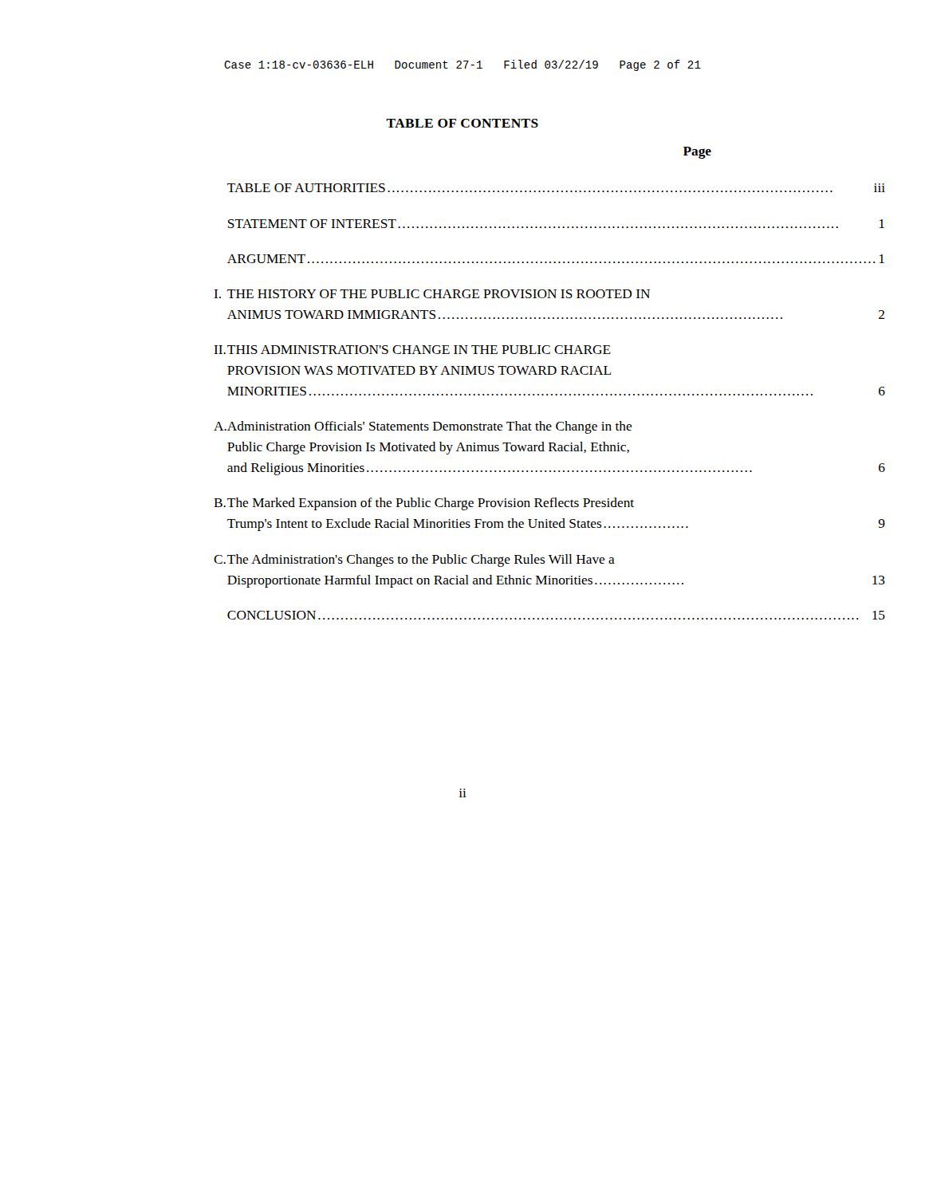Case 1:18-cv-03636-ELH Document 27-1 Filed 03/22/19 Page 2 of 21
TABLE OF CONTENTS
Page
| | TABLE OF AUTHORITIES .................................................................................................. iii |
| | STATEMENT OF INTEREST ................................................................................................. 1 |
| | ARGUMENT ............................................................................................................................. 1 |
| I. | THE HISTORY OF THE PUBLIC CHARGE PROVISION IS ROOTED IN ANIMUS TOWARD IMMIGRANTS ............................................................................ 2 |
| II. | THIS ADMINISTRATION'S CHANGE IN THE PUBLIC CHARGE PROVISION WAS MOTIVATED BY ANIMUS TOWARD RACIAL MINORITIES ............................................................................................................... 6 |
| A. | Administration Officials' Statements Demonstrate That the Change in the Public Charge Provision Is Motivated by Animus Toward Racial, Ethnic, and Religious Minorities ..................................................................................... 6 |
| B. | The Marked Expansion of the Public Charge Provision Reflects President Trump's Intent to Exclude Racial Minorities From the United States ................... 9 |
| C. | The Administration's Changes to the Public Charge Rules Will Have a Disproportionate Harmful Impact on Racial and Ethnic Minorities .................... 13 |
| | CONCLUSION ....................................................................................................................... 15 |
ii